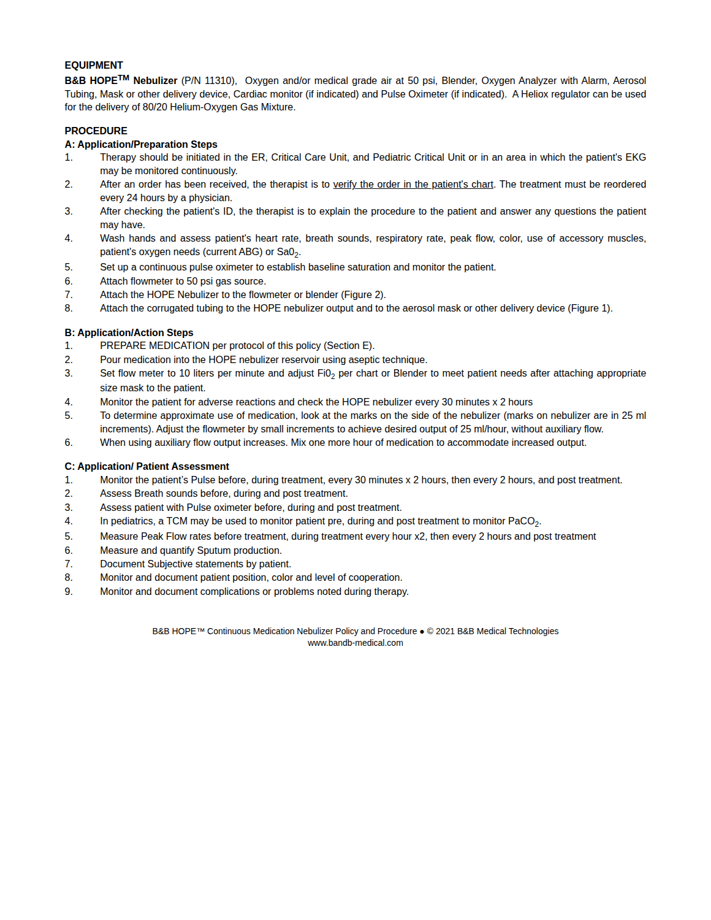EQUIPMENT
B&B HOPETM Nebulizer (P/N 11310), Oxygen and/or medical grade air at 50 psi, Blender, Oxygen Analyzer with Alarm, Aerosol Tubing, Mask or other delivery device, Cardiac monitor (if indicated) and Pulse Oximeter (if indicated). A Heliox regulator can be used for the delivery of 80/20 Helium-Oxygen Gas Mixture.
PROCEDURE
A: Application/Preparation Steps
1. Therapy should be initiated in the ER, Critical Care Unit, and Pediatric Critical Unit or in an area in which the patient's EKG may be monitored continuously.
2. After an order has been received, the therapist is to verify the order in the patient's chart. The treatment must be reordered every 24 hours by a physician.
3. After checking the patient's ID, the therapist is to explain the procedure to the patient and answer any questions the patient may have.
4. Wash hands and assess patient's heart rate, breath sounds, respiratory rate, peak flow, color, use of accessory muscles, patient's oxygen needs (current ABG) or Sa02.
5. Set up a continuous pulse oximeter to establish baseline saturation and monitor the patient.
6. Attach flowmeter to 50 psi gas source.
7. Attach the HOPE Nebulizer to the flowmeter or blender (Figure 2).
8. Attach the corrugated tubing to the HOPE nebulizer output and to the aerosol mask or other delivery device (Figure 1).
B: Application/Action Steps
1. PREPARE MEDICATION per protocol of this policy (Section E).
2. Pour medication into the HOPE nebulizer reservoir using aseptic technique.
3. Set flow meter to 10 liters per minute and adjust Fi02 per chart or Blender to meet patient needs after attaching appropriate size mask to the patient.
4. Monitor the patient for adverse reactions and check the HOPE nebulizer every 30 minutes x 2 hours
5. To determine approximate use of medication, look at the marks on the side of the nebulizer (marks on nebulizer are in 25 ml increments). Adjust the flowmeter by small increments to achieve desired output of 25 ml/hour, without auxiliary flow.
6. When using auxiliary flow output increases. Mix one more hour of medication to accommodate increased output.
C: Application/ Patient Assessment
1. Monitor the patient’s Pulse before, during treatment, every 30 minutes x 2 hours, then every 2 hours, and post treatment.
2. Assess Breath sounds before, during and post treatment.
3. Assess patient with Pulse oximeter before, during and post treatment.
4. In pediatrics, a TCM may be used to monitor patient pre, during and post treatment to monitor PaCO2.
5. Measure Peak Flow rates before treatment, during treatment every hour x2, then every 2 hours and post treatment
6. Measure and quantify Sputum production.
7. Document Subjective statements by patient.
8. Monitor and document patient position, color and level of cooperation.
9. Monitor and document complications or problems noted during therapy.
B&B HOPE™ Continuous Medication Nebulizer Policy and Procedure ● © 2021 B&B Medical Technologies
www.bandb-medical.com